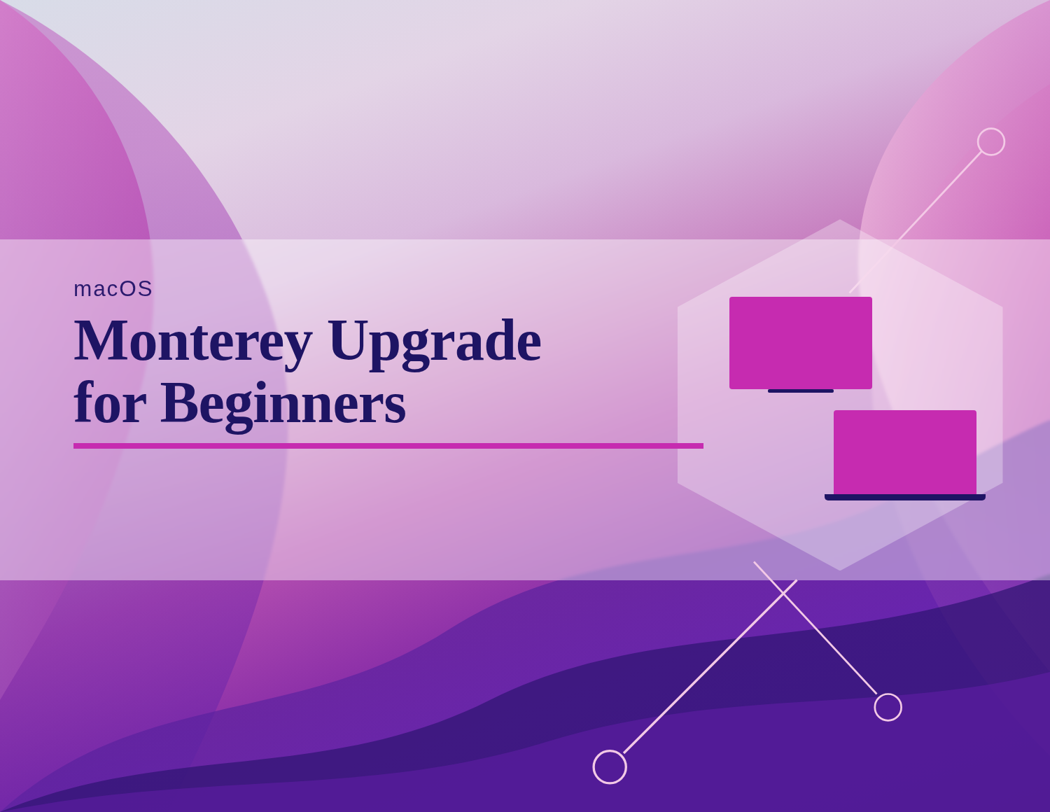macOS
Monterey Upgrade
for Beginners